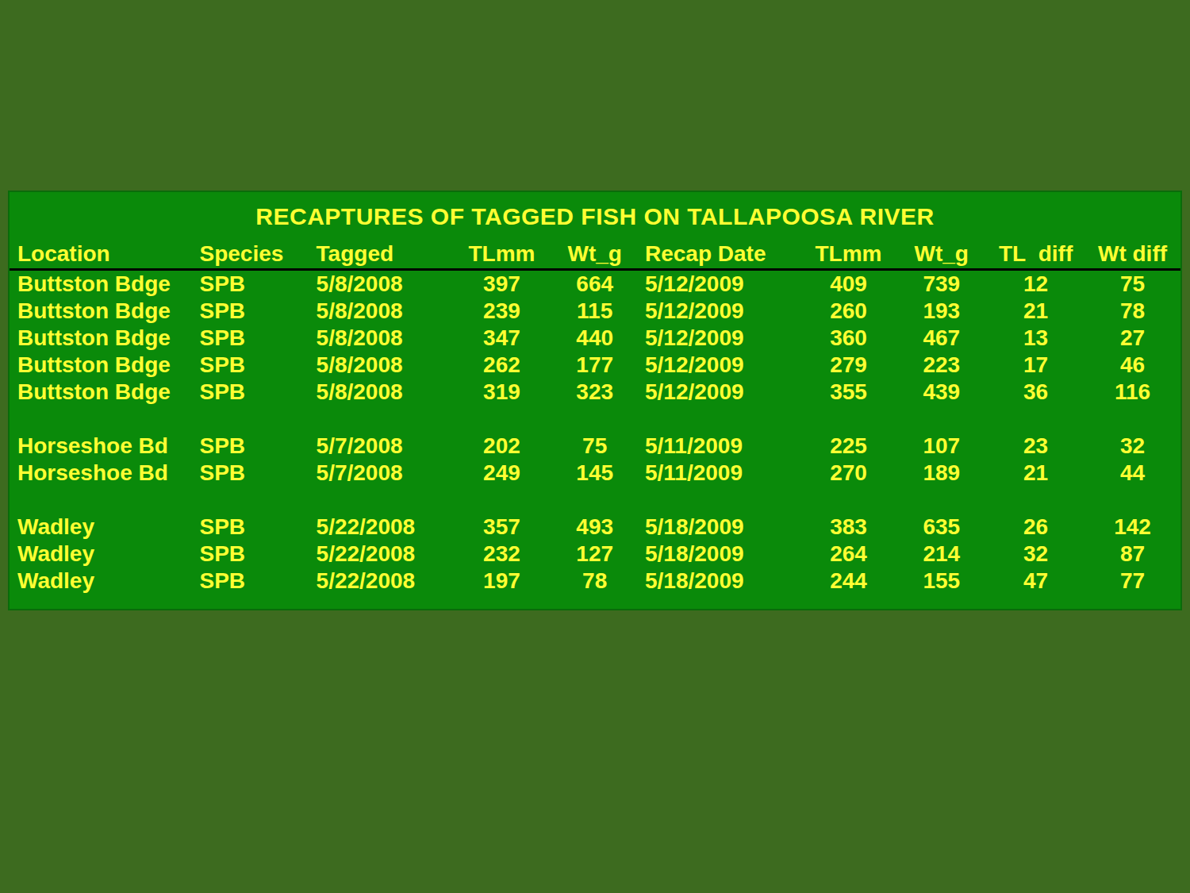RECAPTURES OF TAGGED FISH ON TALLAPOOSA RIVER
| Location | Species | Tagged | TLmm | Wt_g | Recap Date | TLmm | Wt_g | TL diff | Wt diff |
| --- | --- | --- | --- | --- | --- | --- | --- | --- | --- |
| Buttston Bdge | SPB | 5/8/2008 | 397 | 664 | 5/12/2009 | 409 | 739 | 12 | 75 |
| Buttston Bdge | SPB | 5/8/2008 | 239 | 115 | 5/12/2009 | 260 | 193 | 21 | 78 |
| Buttston Bdge | SPB | 5/8/2008 | 347 | 440 | 5/12/2009 | 360 | 467 | 13 | 27 |
| Buttston Bdge | SPB | 5/8/2008 | 262 | 177 | 5/12/2009 | 279 | 223 | 17 | 46 |
| Buttston Bdge | SPB | 5/8/2008 | 319 | 323 | 5/12/2009 | 355 | 439 | 36 | 116 |
| Horseshoe Bd | SPB | 5/7/2008 | 202 | 75 | 5/11/2009 | 225 | 107 | 23 | 32 |
| Horseshoe Bd | SPB | 5/7/2008 | 249 | 145 | 5/11/2009 | 270 | 189 | 21 | 44 |
| Wadley | SPB | 5/22/2008 | 357 | 493 | 5/18/2009 | 383 | 635 | 26 | 142 |
| Wadley | SPB | 5/22/2008 | 232 | 127 | 5/18/2009 | 264 | 214 | 32 | 87 |
| Wadley | SPB | 5/22/2008 | 197 | 78 | 5/18/2009 | 244 | 155 | 47 | 77 |